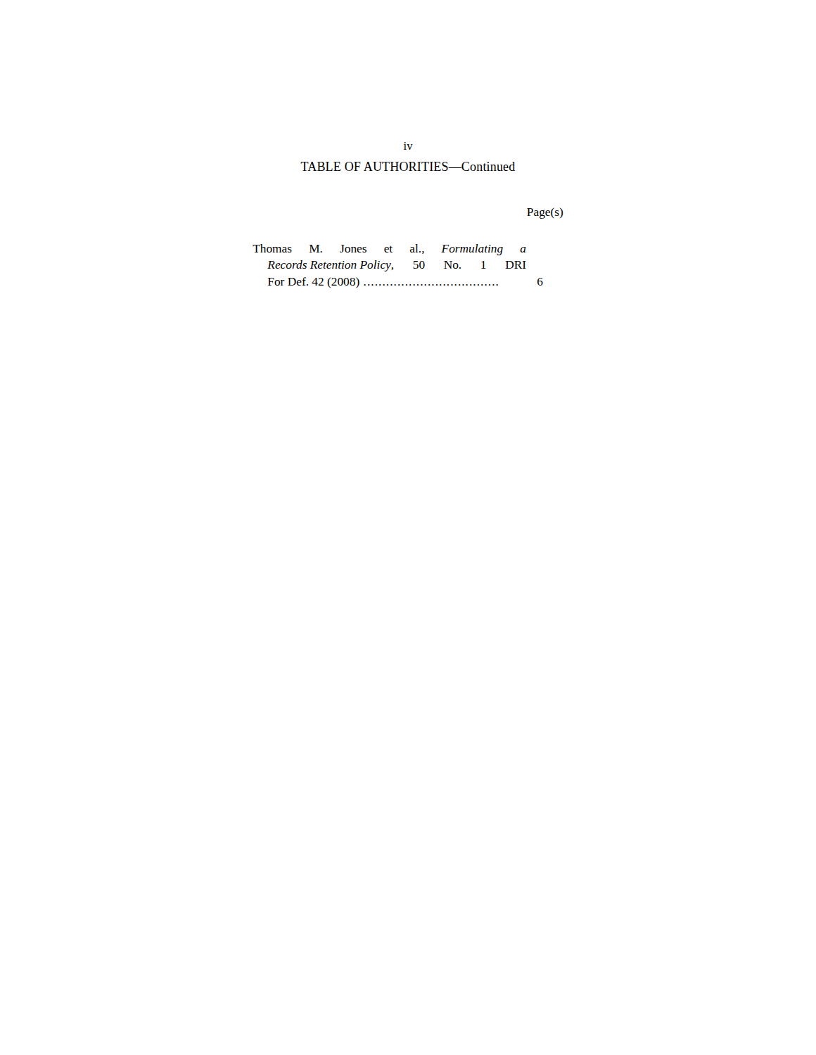iv
TABLE OF AUTHORITIES—Continued
Page(s)
Thomas M. Jones et al., Formulating a Records Retention Policy, 50 No. 1 DRI For Def. 42 (2008) ....................................
6